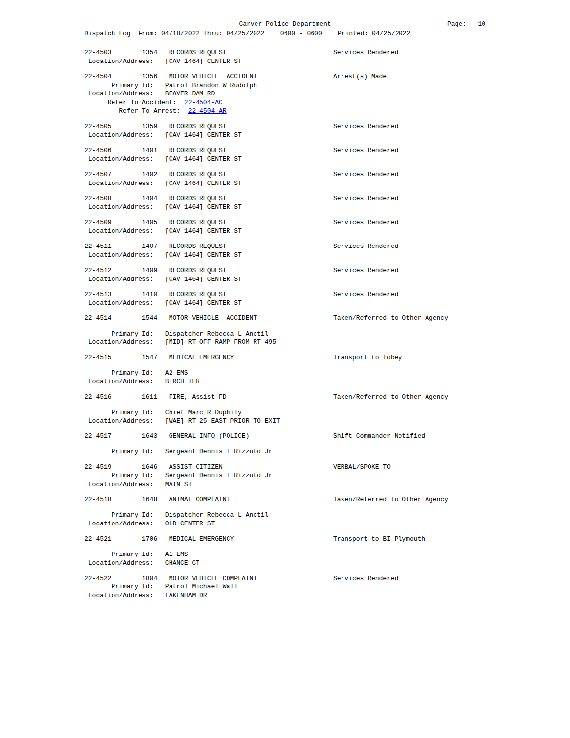Carver Police Department
Page: 10
Dispatch Log From: 04/18/2022 Thru: 04/25/2022 0600 - 0600 Printed: 04/25/2022
22-4503 1354 RECORDS REQUEST
Services Rendered
Location/Address: [CAV 1464] CENTER ST
22-4504 1356 MOTOR VEHICLE ACCIDENT
Arrest(s) Made
Primary Id: Patrol Brandon W Rudolph Location/Address: BEAVER DAM RD Refer To Accident: 22-4504-AC Refer To Arrest: 22-4504-AR
22-4505 1359 RECORDS REQUEST
Services Rendered
Location/Address: [CAV 1464] CENTER ST
22-4506 1401 RECORDS REQUEST
Services Rendered
Location/Address: [CAV 1464] CENTER ST
22-4507 1402 RECORDS REQUEST
Services Rendered
Location/Address: [CAV 1464] CENTER ST
22-4508 1404 RECORDS REQUEST
Services Rendered
Location/Address: [CAV 1464] CENTER ST
22-4509 1405 RECORDS REQUEST
Services Rendered
Location/Address: [CAV 1464] CENTER ST
22-4511 1407 RECORDS REQUEST
Services Rendered
Location/Address: [CAV 1464] CENTER ST
22-4512 1409 RECORDS REQUEST
Services Rendered
Location/Address: [CAV 1464] CENTER ST
22-4513 1410 RECORDS REQUEST
Services Rendered
Location/Address: [CAV 1464] CENTER ST
22-4514 1544 MOTOR VEHICLE ACCIDENT
Taken/Referred to Other Agency
Primary Id: Dispatcher Rebecca L Anctil Location/Address: [MID] RT OFF RAMP FROM RT 495
22-4515 1547 MEDICAL EMERGENCY
Transport to Tobey
Primary Id: A2 EMS Location/Address: BIRCH TER
22-4516 1611 FIRE, Assist FD
Taken/Referred to Other Agency
Primary Id: Chief Marc R Duphily Location/Address: [WAE] RT 25 EAST PRIOR TO EXIT
22-4517 1643 GENERAL INFO (POLICE)
Shift Commander Notified
Primary Id: Sergeant Dennis T Rizzuto Jr
22-4519 1646 ASSIST CITIZEN
VERBAL/SPOKE TO
Primary Id: Sergeant Dennis T Rizzuto Jr Location/Address: MAIN ST
22-4518 1648 ANIMAL COMPLAINT
Taken/Referred to Other Agency
Primary Id: Dispatcher Rebecca L Anctil Location/Address: OLD CENTER ST
22-4521 1706 MEDICAL EMERGENCY
Transport to BI Plymouth
Primary Id: A1 EMS Location/Address: CHANCE CT
22-4522 1804 MOTOR VEHICLE COMPLAINT
Services Rendered
Primary Id: Patrol Michael Wall Location/Address: LAKENHAM DR